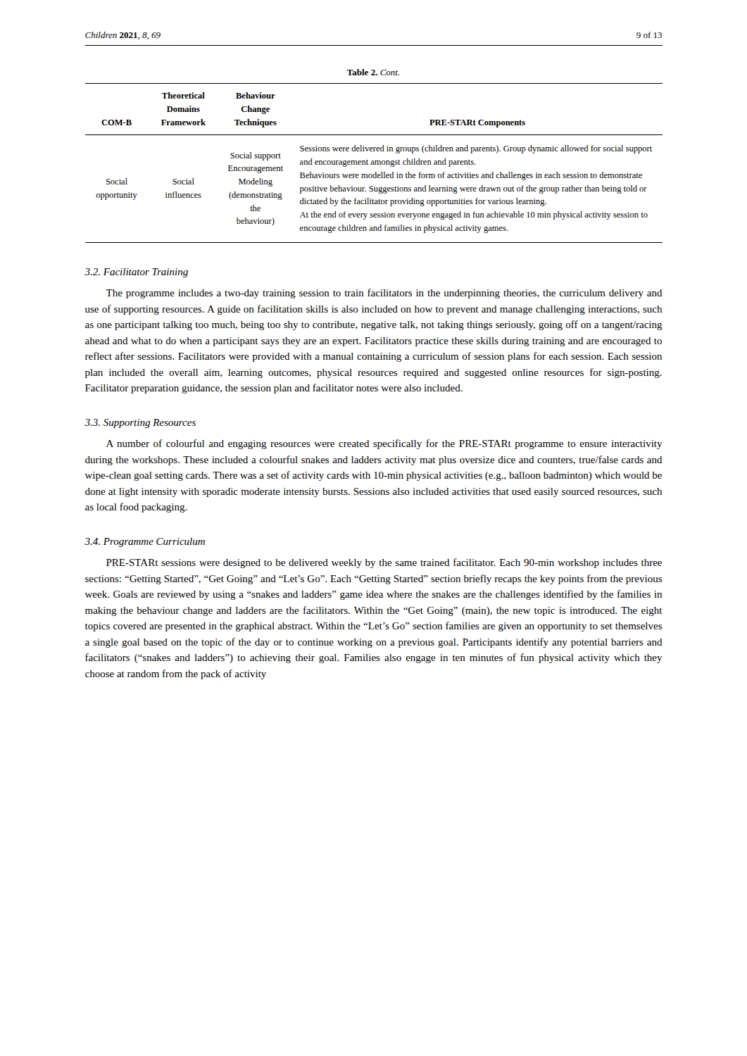Children 2021, 8, 69 9 of 13
Table 2. Cont.
| COM-B | Theoretical Domains Framework | Behaviour Change Techniques | PRE-STARt Components |
| --- | --- | --- | --- |
| Social opportunity | Social influences | Social support Encouragement Modeling (demonstrating the behaviour) | Sessions were delivered in groups (children and parents). Group dynamic allowed for social support and encouragement amongst children and parents. Behaviours were modelled in the form of activities and challenges in each session to demonstrate positive behaviour. Suggestions and learning were drawn out of the group rather than being told or dictated by the facilitator providing opportunities for various learning. At the end of every session everyone engaged in fun achievable 10 min physical activity session to encourage children and families in physical activity games. |
3.2. Facilitator Training
The programme includes a two-day training session to train facilitators in the underpinning theories, the curriculum delivery and use of supporting resources. A guide on facilitation skills is also included on how to prevent and manage challenging interactions, such as one participant talking too much, being too shy to contribute, negative talk, not taking things seriously, going off on a tangent/racing ahead and what to do when a participant says they are an expert. Facilitators practice these skills during training and are encouraged to reflect after sessions. Facilitators were provided with a manual containing a curriculum of session plans for each session. Each session plan included the overall aim, learning outcomes, physical resources required and suggested online resources for sign-posting. Facilitator preparation guidance, the session plan and facilitator notes were also included.
3.3. Supporting Resources
A number of colourful and engaging resources were created specifically for the PRE-STARt programme to ensure interactivity during the workshops. These included a colourful snakes and ladders activity mat plus oversize dice and counters, true/false cards and wipe-clean goal setting cards. There was a set of activity cards with 10-min physical activities (e.g., balloon badminton) which would be done at light intensity with sporadic moderate intensity bursts. Sessions also included activities that used easily sourced resources, such as local food packaging.
3.4. Programme Curriculum
PRE-STARt sessions were designed to be delivered weekly by the same trained facilitator. Each 90-min workshop includes three sections: “Getting Started”, “Get Going” and “Let’s Go”. Each “Getting Started” section briefly recaps the key points from the previous week. Goals are reviewed by using a “snakes and ladders” game idea where the snakes are the challenges identified by the families in making the behaviour change and ladders are the facilitators. Within the “Get Going” (main), the new topic is introduced. The eight topics covered are presented in the graphical abstract. Within the “Let’s Go” section families are given an opportunity to set themselves a single goal based on the topic of the day or to continue working on a previous goal. Participants identify any potential barriers and facilitators (“snakes and ladders”) to achieving their goal. Families also engage in ten minutes of fun physical activity which they choose at random from the pack of activity